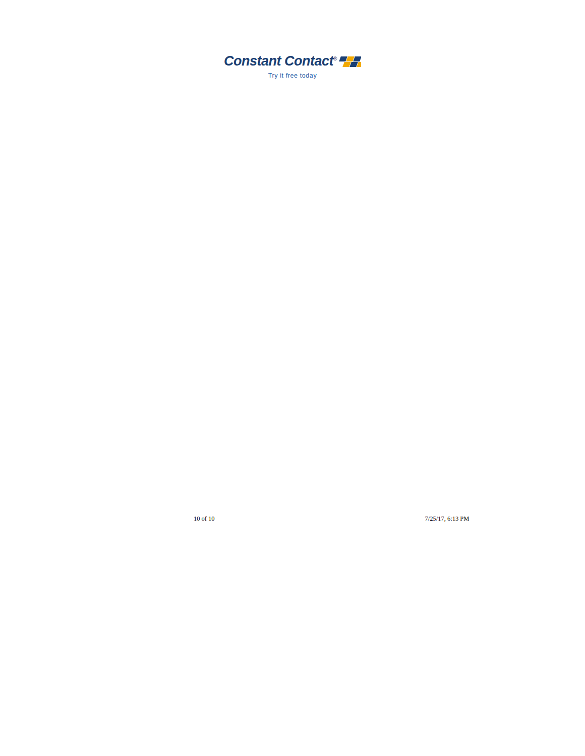Constant Contact®
Try it free today
10 of 10
7/25/17, 6:13 PM